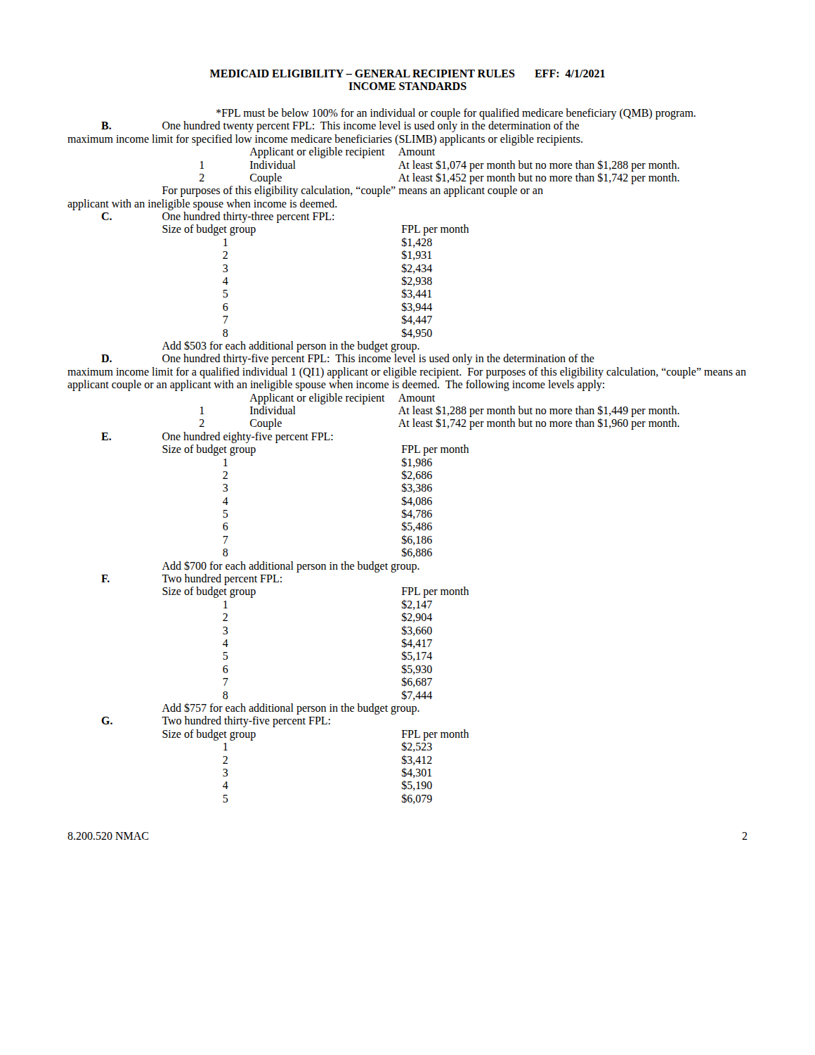MEDICAID ELIGIBILITY – GENERAL RECIPIENT RULES EFF: 4/1/2021 INCOME STANDARDS
*FPL must be below 100% for an individual or couple for qualified medicare beneficiary (QMB) program.
B. One hundred twenty percent FPL: This income level is used only in the determination of the
maximum income limit for specified low income medicare beneficiaries (SLIMB) applicants or eligible recipients.
| | Applicant or eligible recipient | Amount |
| 1 | Individual | At least $1,074 per month but no more than $1,288 per month. |
| 2 | Couple | At least $1,452 per month but no more than $1,742 per month. |
For purposes of this eligibility calculation, “couple” means an applicant couple or an
applicant with an ineligible spouse when income is deemed.
C. One hundred thirty-three percent FPL:
| Size of budget group | FPL per month |
| 1 | $1,428 |
| 2 | $1,931 |
| 3 | $2,434 |
| 4 | $2,938 |
| 5 | $3,441 |
| 6 | $3,944 |
| 7 | $4,447 |
| 8 | $4,950 |
Add $503 for each additional person in the budget group.
D. One hundred thirty-five percent FPL: This income level is used only in the determination of the
maximum income limit for a qualified individual 1 (QI1) applicant or eligible recipient. For purposes of this eligibility calculation, “couple” means an applicant couple or an applicant with an ineligible spouse when income is deemed. The following income levels apply:
| | Applicant or eligible recipient | Amount |
| 1 | Individual | At least $1,288 per month but no more than $1,449 per month. |
| 2 | Couple | At least $1,742 per month but no more than $1,960 per month. |
E. One hundred eighty-five percent FPL:
| Size of budget group | FPL per month |
| 1 | $1,986 |
| 2 | $2,686 |
| 3 | $3,386 |
| 4 | $4,086 |
| 5 | $4,786 |
| 6 | $5,486 |
| 7 | $6,186 |
| 8 | $6,886 |
Add $700 for each additional person in the budget group.
F. Two hundred percent FPL:
| Size of budget group | FPL per month |
| 1 | $2,147 |
| 2 | $2,904 |
| 3 | $3,660 |
| 4 | $4,417 |
| 5 | $5,174 |
| 6 | $5,930 |
| 7 | $6,687 |
| 8 | $7,444 |
Add $757 for each additional person in the budget group.
G. Two hundred thirty-five percent FPL:
| Size of budget group | FPL per month |
| 1 | $2,523 |
| 2 | $3,412 |
| 3 | $4,301 |
| 4 | $5,190 |
| 5 | $6,079 |
8.200.520 NMAC 2